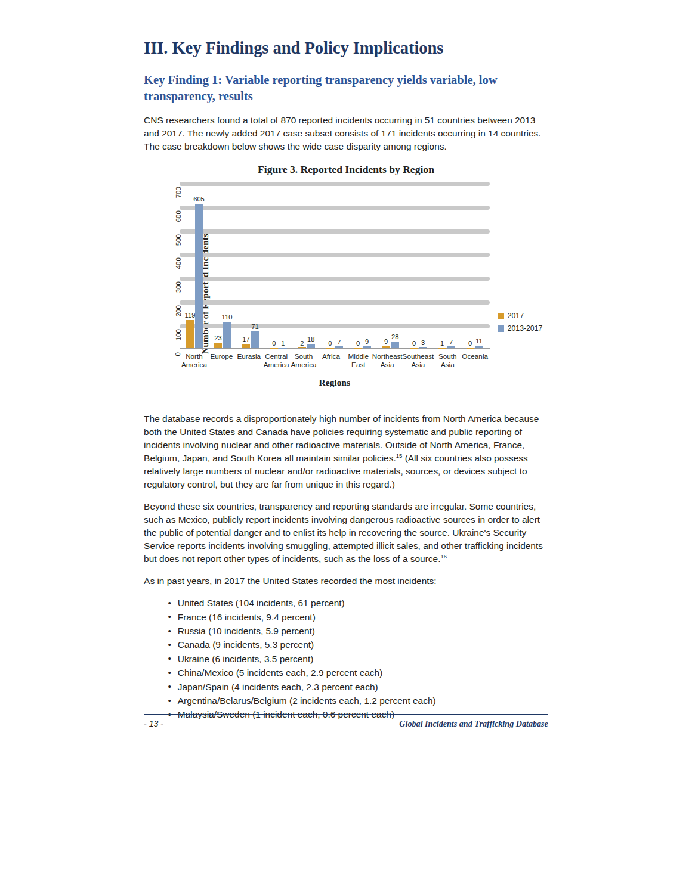III. Key Findings and Policy Implications
Key Finding 1: Variable reporting transparency yields variable, low
transparency, results
CNS researchers found a total of 870 reported incidents occurring in 51 countries between 2013 and 2017. The newly added 2017 case subset consists of 171 incidents occurring in 14 countries. The case breakdown below shows the wide case disparity among regions.
Figure 3. Reported Incidents by Region
Number of Reported Incidents
700 600 500 400 300 200 100 0
119
605
23
110
17
71
0
1
2
18
0
7
0
9
9
28
0
3
1
7
0
11
North
America
Europe
Eurasia
Central
America
South
America
Africa
Middle
East
Northeast
Asia
Southeast
Asia
South
Asia
Oceania
Regions
2017
2013-2017
The database records a disproportionately high number of incidents from North America because both the United States and Canada have policies requiring systematic and public reporting of incidents involving nuclear and other radioactive materials. Outside of North America, France, Belgium, Japan, and South Korea all maintain similar policies.15 (All six countries also possess relatively large numbers of nuclear and/or radioactive materials, sources, or devices subject to regulatory control, but they are far from unique in this regard.)
Beyond these six countries, transparency and reporting standards are irregular. Some countries, such as Mexico, publicly report incidents involving dangerous radioactive sources in order to alert the public of potential danger and to enlist its help in recovering the source. Ukraine's Security Service reports incidents involving smuggling, attempted illicit sales, and other trafficking incidents but does not report other types of incidents, such as the loss of a source.16
As in past years, in 2017 the United States recorded the most incidents:
United States (104 incidents, 61 percent)
France (16 incidents, 9.4 percent)
Russia (10 incidents, 5.9 percent)
Canada (9 incidents, 5.3 percent)
Ukraine (6 incidents, 3.5 percent)
China/Mexico (5 incidents each, 2.9 percent each)
Japan/Spain (4 incidents each, 2.3 percent each)
Argentina/Belarus/Belgium (2 incidents each, 1.2 percent each)
Malaysia/Sweden (1 incident each, 0.6 percent each)
- 13 -
Global Incidents and Trafficking Database